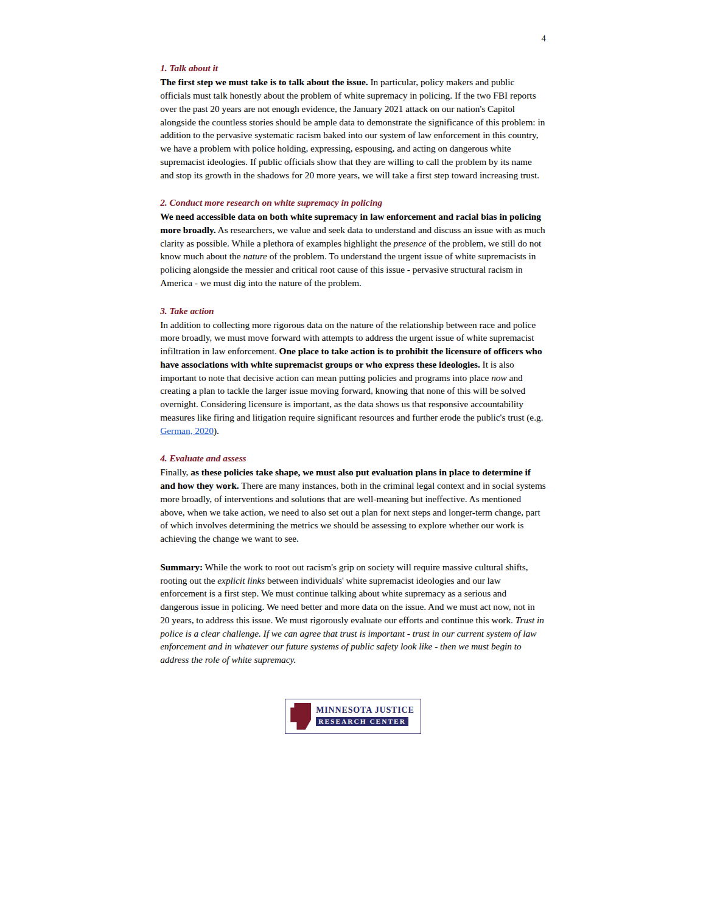4
1. Talk about it
The first step we must take is to talk about the issue. In particular, policy makers and public officials must talk honestly about the problem of white supremacy in policing. If the two FBI reports over the past 20 years are not enough evidence, the January 2021 attack on our nation's Capitol alongside the countless stories should be ample data to demonstrate the significance of this problem: in addition to the pervasive systematic racism baked into our system of law enforcement in this country, we have a problem with police holding, expressing, espousing, and acting on dangerous white supremacist ideologies. If public officials show that they are willing to call the problem by its name and stop its growth in the shadows for 20 more years, we will take a first step toward increasing trust.
2. Conduct more research on white supremacy in policing
We need accessible data on both white supremacy in law enforcement and racial bias in policing more broadly. As researchers, we value and seek data to understand and discuss an issue with as much clarity as possible. While a plethora of examples highlight the presence of the problem, we still do not know much about the nature of the problem. To understand the urgent issue of white supremacists in policing alongside the messier and critical root cause of this issue - pervasive structural racism in America - we must dig into the nature of the problem.
3. Take action
In addition to collecting more rigorous data on the nature of the relationship between race and police more broadly, we must move forward with attempts to address the urgent issue of white supremacist infiltration in law enforcement. One place to take action is to prohibit the licensure of officers who have associations with white supremacist groups or who express these ideologies. It is also important to note that decisive action can mean putting policies and programs into place now and creating a plan to tackle the larger issue moving forward, knowing that none of this will be solved overnight. Considering licensure is important, as the data shows us that responsive accountability measures like firing and litigation require significant resources and further erode the public's trust (e.g. German, 2020).
4. Evaluate and assess
Finally, as these policies take shape, we must also put evaluation plans in place to determine if and how they work. There are many instances, both in the criminal legal context and in social systems more broadly, of interventions and solutions that are well-meaning but ineffective. As mentioned above, when we take action, we need to also set out a plan for next steps and longer-term change, part of which involves determining the metrics we should be assessing to explore whether our work is achieving the change we want to see.
Summary: While the work to root out racism's grip on society will require massive cultural shifts, rooting out the explicit links between individuals' white supremacist ideologies and our law enforcement is a first step. We must continue talking about white supremacy as a serious and dangerous issue in policing. We need better and more data on the issue. And we must act now, not in 20 years, to address this issue. We must rigorously evaluate our efforts and continue this work. Trust in police is a clear challenge. If we can agree that trust is important - trust in our current system of law enforcement and in whatever our future systems of public safety look like - then we must begin to address the role of white supremacy.
MINNESOTA JUSTICE
RESEARCH CENTER